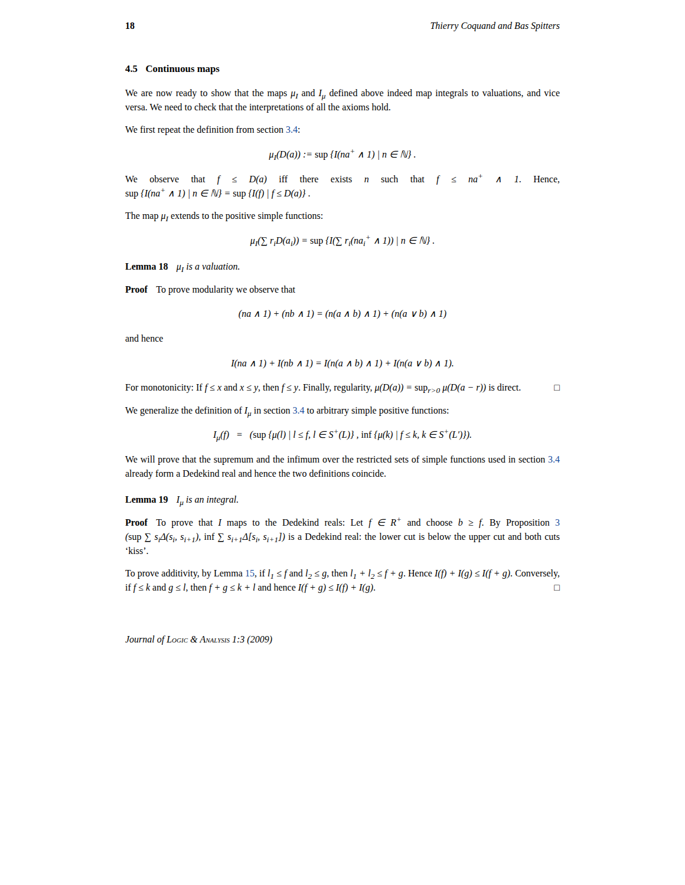18 Thierry Coquand and Bas Spitters
4.5 Continuous maps
We are now ready to show that the maps μI and Iμ defined above indeed map integrals to valuations, and vice versa. We need to check that the interpretations of all the axioms hold.
We first repeat the definition from section 3.4:
μI(D(a)) := sup {I(na+ ∧ 1) | n ∈ ℕ} .
We observe that f ≤ D(a) iff there exists n such that f ≤ na+ ∧ 1. Hence, sup {I(na+ ∧ 1) | n ∈ ℕ} = sup {I(f) | f ≤ D(a)} .
The map μI extends to the positive simple functions:
μI(∑ riD(ai)) = sup {I(∑ ri(nai+ ∧ 1)) | n ∈ ℕ} .
Lemma 18 μI is a valuation.
Proof To prove modularity we observe that
(na ∧ 1) + (nb ∧ 1) = (n(a ∧ b) ∧ 1) + (n(a ∨ b) ∧ 1)
and hence
I(na ∧ 1) + I(nb ∧ 1) = I(n(a ∧ b) ∧ 1) + I(n(a ∨ b) ∧ 1).
For monotonicity: If f ≤ x and x ≤ y, then f ≤ y. Finally, regularity, μ(D(a)) = supr>0 μ(D(a − r)) is direct. □
We generalize the definition of Iμ in section 3.4 to arbitrary simple positive functions:
Iμ(f) = (sup {μ(l) | l ≤ f, l ∈ S+(L)} , inf {μ(k) | f ≤ k, k ∈ S+(L′)}).
We will prove that the supremum and the infimum over the restricted sets of simple functions used in section 3.4 already form a Dedekind real and hence the two definitions coincide.
Lemma 19 Iμ is an integral.
Proof To prove that I maps to the Dedekind reals: Let f ∈ R+ and choose b ≥ f. By Proposition 3 (sup ∑ siΔ(si, si+1), inf ∑ si+1Δ[si, si+1]) is a Dedekind real: the lower cut is below the upper cut and both cuts ‘kiss’.
To prove additivity, by Lemma 15, if l1 ≤ f and l2 ≤ g, then l1 + l2 ≤ f + g. Hence I(f) + I(g) ≤ I(f + g). Conversely, if f ≤ k and g ≤ l, then f + g ≤ k + l and hence I(f + g) ≤ I(f) + I(g). □
Journal of Logic & Analysis 1:3 (2009)